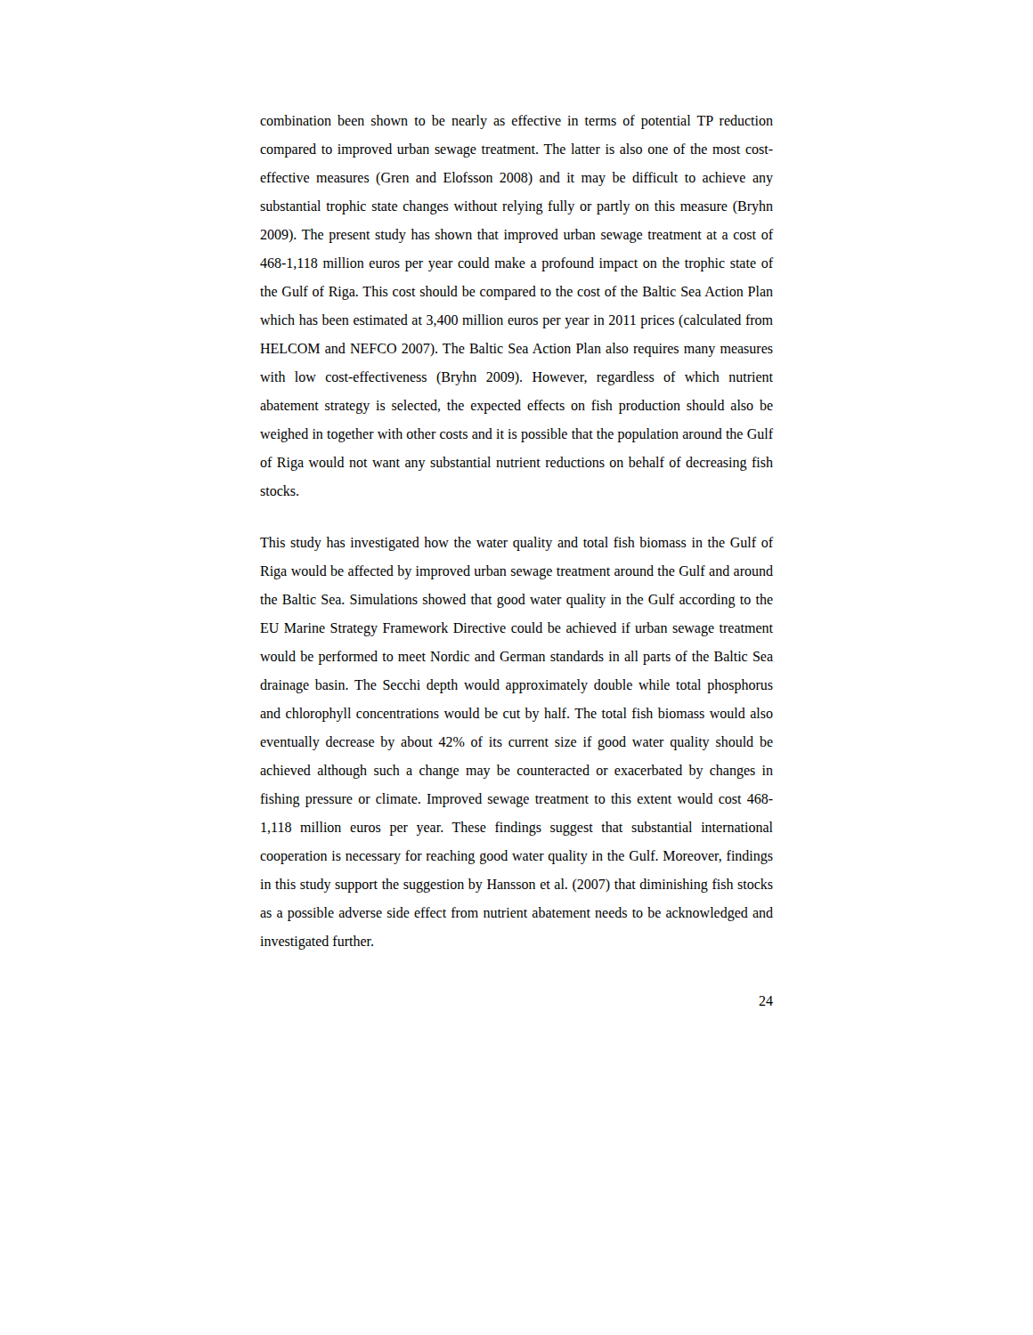combination been shown to be nearly as effective in terms of potential TP reduction compared to improved urban sewage treatment. The latter is also one of the most cost-effective measures (Gren and Elofsson 2008) and it may be difficult to achieve any substantial trophic state changes without relying fully or partly on this measure (Bryhn 2009). The present study has shown that improved urban sewage treatment at a cost of 468-1,118 million euros per year could make a profound impact on the trophic state of the Gulf of Riga. This cost should be compared to the cost of the Baltic Sea Action Plan which has been estimated at 3,400 million euros per year in 2011 prices (calculated from HELCOM and NEFCO 2007). The Baltic Sea Action Plan also requires many measures with low cost-effectiveness (Bryhn 2009). However, regardless of which nutrient abatement strategy is selected, the expected effects on fish production should also be weighed in together with other costs and it is possible that the population around the Gulf of Riga would not want any substantial nutrient reductions on behalf of decreasing fish stocks.
This study has investigated how the water quality and total fish biomass in the Gulf of Riga would be affected by improved urban sewage treatment around the Gulf and around the Baltic Sea. Simulations showed that good water quality in the Gulf according to the EU Marine Strategy Framework Directive could be achieved if urban sewage treatment would be performed to meet Nordic and German standards in all parts of the Baltic Sea drainage basin. The Secchi depth would approximately double while total phosphorus and chlorophyll concentrations would be cut by half. The total fish biomass would also eventually decrease by about 42% of its current size if good water quality should be achieved although such a change may be counteracted or exacerbated by changes in fishing pressure or climate. Improved sewage treatment to this extent would cost 468-1,118 million euros per year. These findings suggest that substantial international cooperation is necessary for reaching good water quality in the Gulf. Moreover, findings in this study support the suggestion by Hansson et al. (2007) that diminishing fish stocks as a possible adverse side effect from nutrient abatement needs to be acknowledged and investigated further.
24